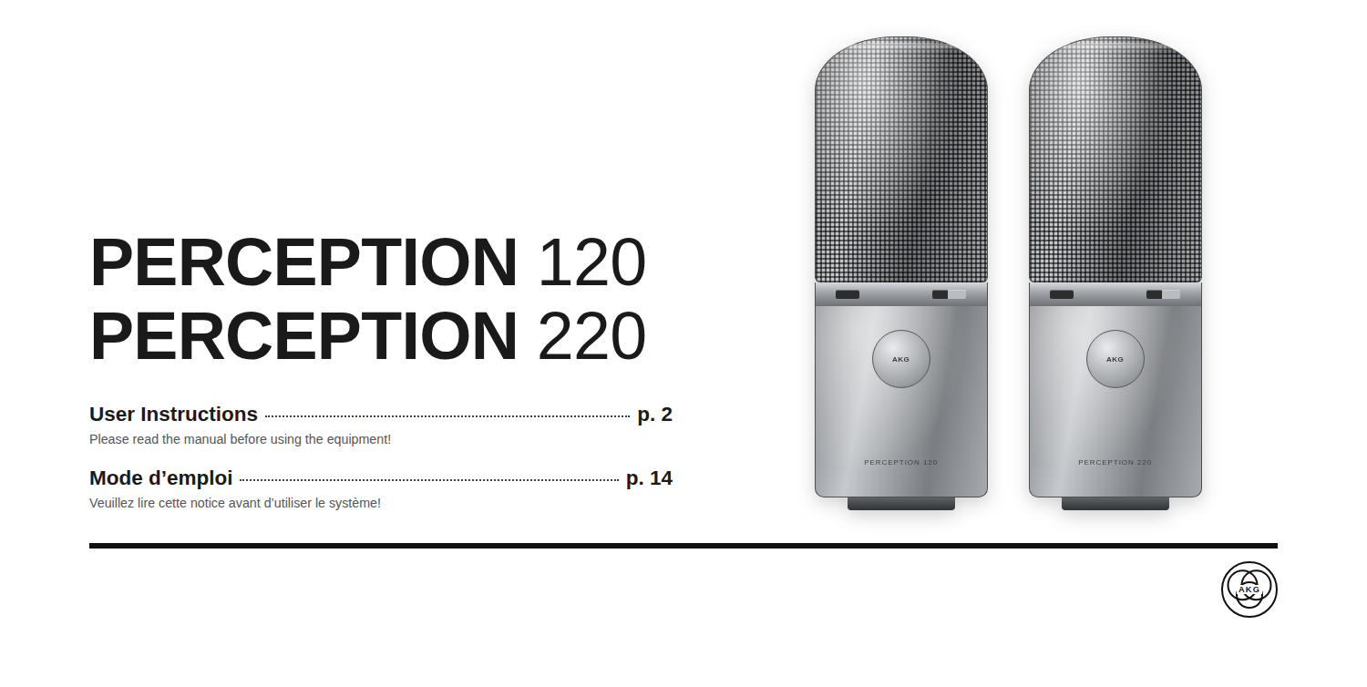Perception 120
Perception 220
User Instructions p. 2
Please read the manual before using the equipment!
Mode d’emploi p. 14
Veuillez lire cette notice avant d’utiliser le système!
AKG
Perception 120
AKG
Perception 220
AKG